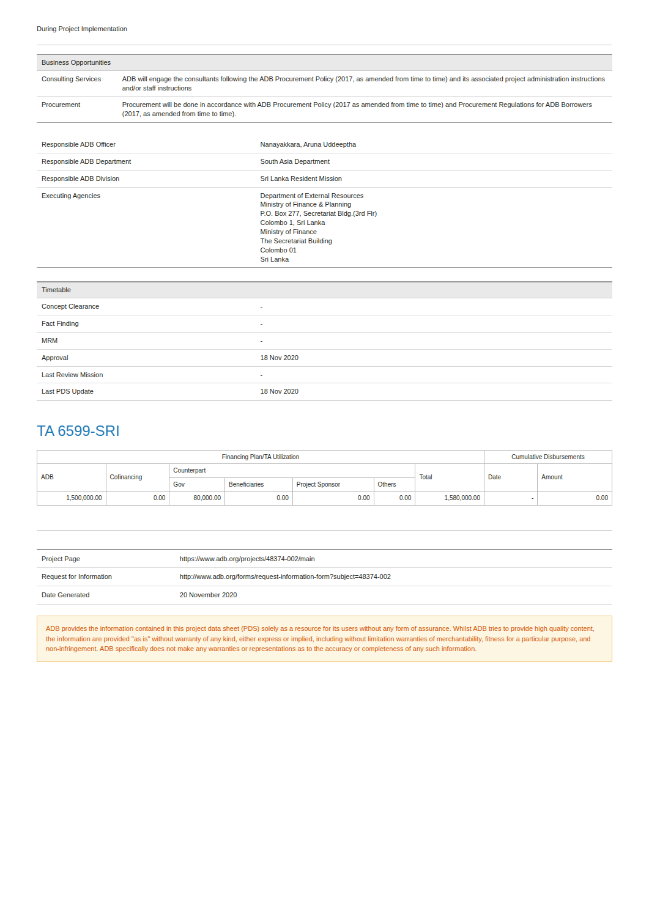During Project Implementation
| Business Opportunities |
| --- |
| Consulting Services | ADB will engage the consultants following the ADB Procurement Policy (2017, as amended from time to time) and its associated project administration instructions and/or staff instructions |
| Procurement | Procurement will be done in accordance with ADB Procurement Policy (2017 as amended from time to time) and Procurement Regulations for ADB Borrowers (2017, as amended from time to time). |
| Responsible ADB Officer | Nanayakkara, Aruna Uddeeptha |
| Responsible ADB Department | South Asia Department |
| Responsible ADB Division | Sri Lanka Resident Mission |
| Executing Agencies | Department of External Resources Ministry of Finance & Planning P.O. Box 277, Secretariat Bldg.(3rd Flr) Colombo 1, Sri Lanka Ministry of Finance The Secretariat Building Colombo 01 Sri Lanka |
| Timetable |
| --- |
| Concept Clearance | - |
| Fact Finding | - |
| MRM | - |
| Approval | 18 Nov 2020 |
| Last Review Mission | - |
| Last PDS Update | 18 Nov 2020 |
TA 6599-SRI
| Financing Plan/TA Utilization | Cumulative Disbursements |
| --- | --- |
| ADB | Cofinancing | Counterpart | Total | Date | Amount |
| Gov | Beneficiaries | Project Sponsor | Others |
| 1,500,000.00 | 0.00 | 80,000.00 | 0.00 | 0.00 | 0.00 | 1,580,000.00 | - | 0.00 |
| Project Page | https://www.adb.org/projects/48374-002/main |
| Request for Information | http://www.adb.org/forms/request-information-form?subject=48374-002 |
| Date Generated | 20 November 2020 |
ADB provides the information contained in this project data sheet (PDS) solely as a resource for its users without any form of assurance. Whilst ADB tries to provide high quality content, the information are provided "as is" without warranty of any kind, either express or implied, including without limitation warranties of merchantability, fitness for a particular purpose, and non-infringement. ADB specifically does not make any warranties or representations as to the accuracy or completeness of any such information.